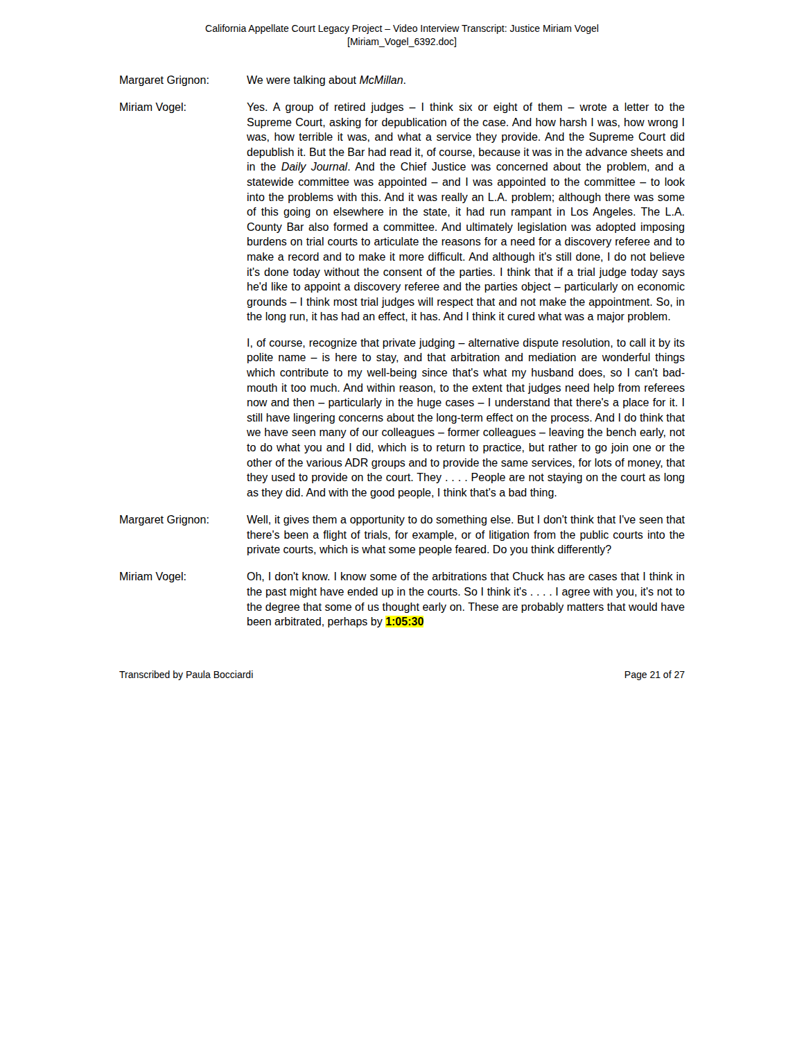California Appellate Court Legacy Project – Video Interview Transcript: Justice Miriam Vogel [Miriam_Vogel_6392.doc]
Margaret Grignon:
We were talking about McMillan.
Miriam Vogel:
Yes. A group of retired judges – I think six or eight of them – wrote a letter to the Supreme Court, asking for depublication of the case. And how harsh I was, how wrong I was, how terrible it was, and what a service they provide. And the Supreme Court did depublish it. But the Bar had read it, of course, because it was in the advance sheets and in the Daily Journal. And the Chief Justice was concerned about the problem, and a statewide committee was appointed – and I was appointed to the committee – to look into the problems with this. And it was really an L.A. problem; although there was some of this going on elsewhere in the state, it had run rampant in Los Angeles. The L.A. County Bar also formed a committee. And ultimately legislation was adopted imposing burdens on trial courts to articulate the reasons for a need for a discovery referee and to make a record and to make it more difficult. And although it's still done, I do not believe it's done today without the consent of the parties. I think that if a trial judge today says he'd like to appoint a discovery referee and the parties object – particularly on economic grounds – I think most trial judges will respect that and not make the appointment. So, in the long run, it has had an effect, it has. And I think it cured what was a major problem.
I, of course, recognize that private judging – alternative dispute resolution, to call it by its polite name – is here to stay, and that arbitration and mediation are wonderful things which contribute to my well-being since that's what my husband does, so I can't bad-mouth it too much. And within reason, to the extent that judges need help from referees now and then – particularly in the huge cases – I understand that there's a place for it. I still have lingering concerns about the long-term effect on the process. And I do think that we have seen many of our colleagues – former colleagues – leaving the bench early, not to do what you and I did, which is to return to practice, but rather to go join one or the other of the various ADR groups and to provide the same services, for lots of money, that they used to provide on the court. They . . . . People are not staying on the court as long as they did. And with the good people, I think that's a bad thing.
Margaret Grignon:
Well, it gives them a opportunity to do something else. But I don't think that I've seen that there's been a flight of trials, for example, or of litigation from the public courts into the private courts, which is what some people feared. Do you think differently?
Miriam Vogel:
Oh, I don't know. I know some of the arbitrations that Chuck has are cases that I think in the past might have ended up in the courts. So I think it's . . . . I agree with you, it's not to the degree that some of us thought early on. These are probably matters that would have been arbitrated, perhaps by 1:05:30
Transcribed by Paula Bocciardi Page 21 of 27